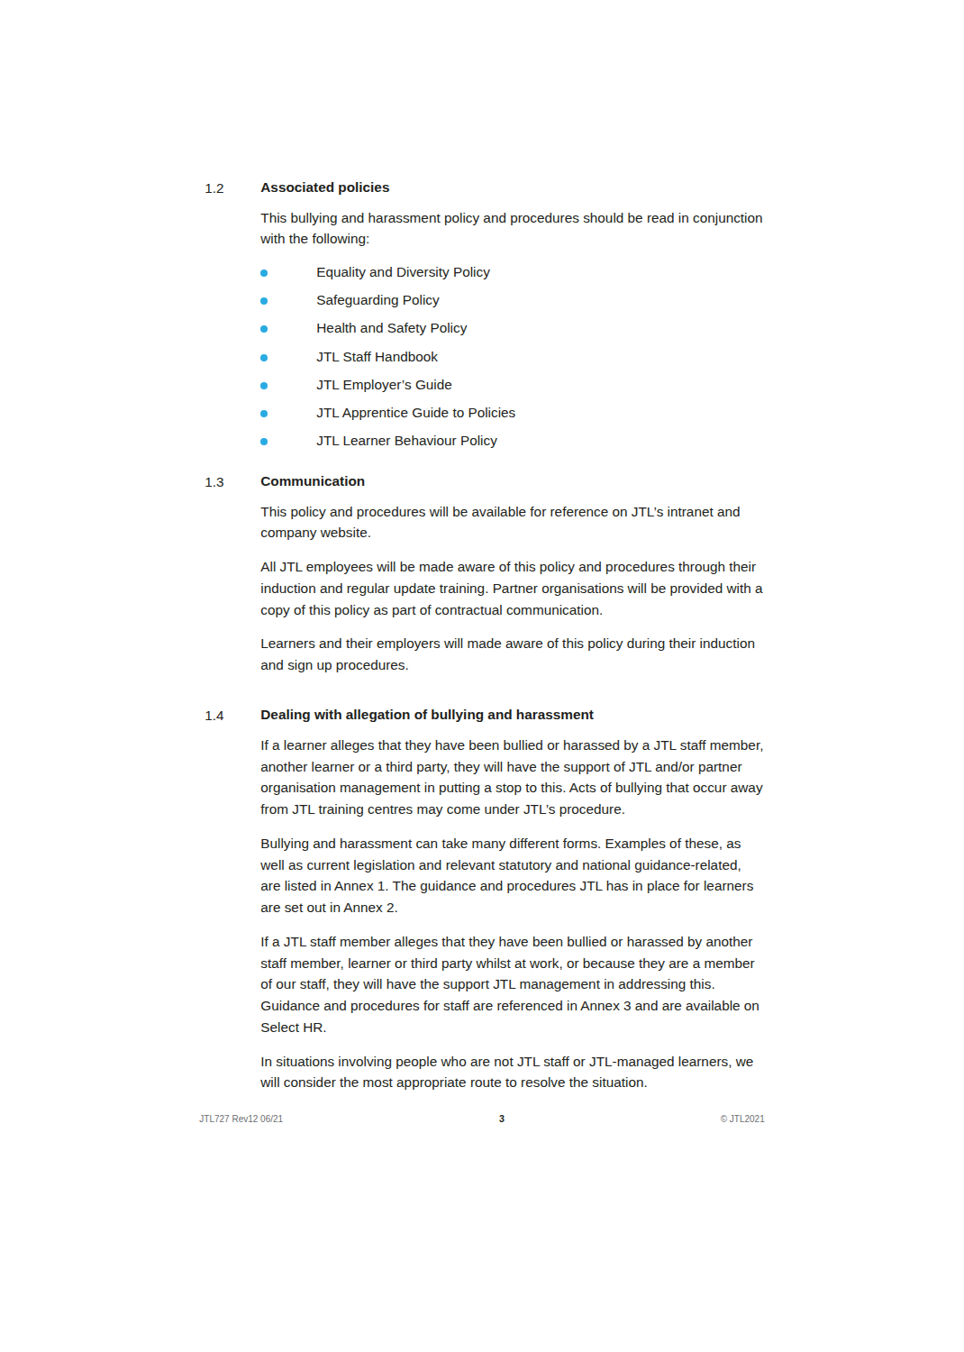1.2
Associated policies
This bullying and harassment policy and procedures should be read in conjunction with the following:
Equality and Diversity Policy
Safeguarding Policy
Health and Safety Policy
JTL Staff Handbook
JTL Employer’s Guide
JTL Apprentice Guide to Policies
JTL Learner Behaviour Policy
1.3
Communication
This policy and procedures will be available for reference on JTL’s intranet and company website.
All JTL employees will be made aware of this policy and procedures through their induction and regular update training. Partner organisations will be provided with a copy of this policy as part of contractual communication.
Learners and their employers will made aware of this policy during their induction and sign up procedures.
1.4
Dealing with allegation of bullying and harassment
If a learner alleges that they have been bullied or harassed by a JTL staff member, another learner or a third party, they will have the support of JTL and/or partner organisation management in putting a stop to this. Acts of bullying that occur away from JTL training centres may come under JTL’s procedure.
Bullying and harassment can take many different forms. Examples of these, as well as current legislation and relevant statutory and national guidance-related, are listed in Annex 1. The guidance and procedures JTL has in place for learners are set out in Annex 2.
If a JTL staff member alleges that they have been bullied or harassed by another staff member, learner or third party whilst at work, or because they are a member of our staff, they will have the support JTL management in addressing this. Guidance and procedures for staff are referenced in Annex 3 and are available on Select HR.
In situations involving people who are not JTL staff or JTL-managed learners, we will consider the most appropriate route to resolve the situation.
JTL727 Rev12 06/21 3 © JTL2021